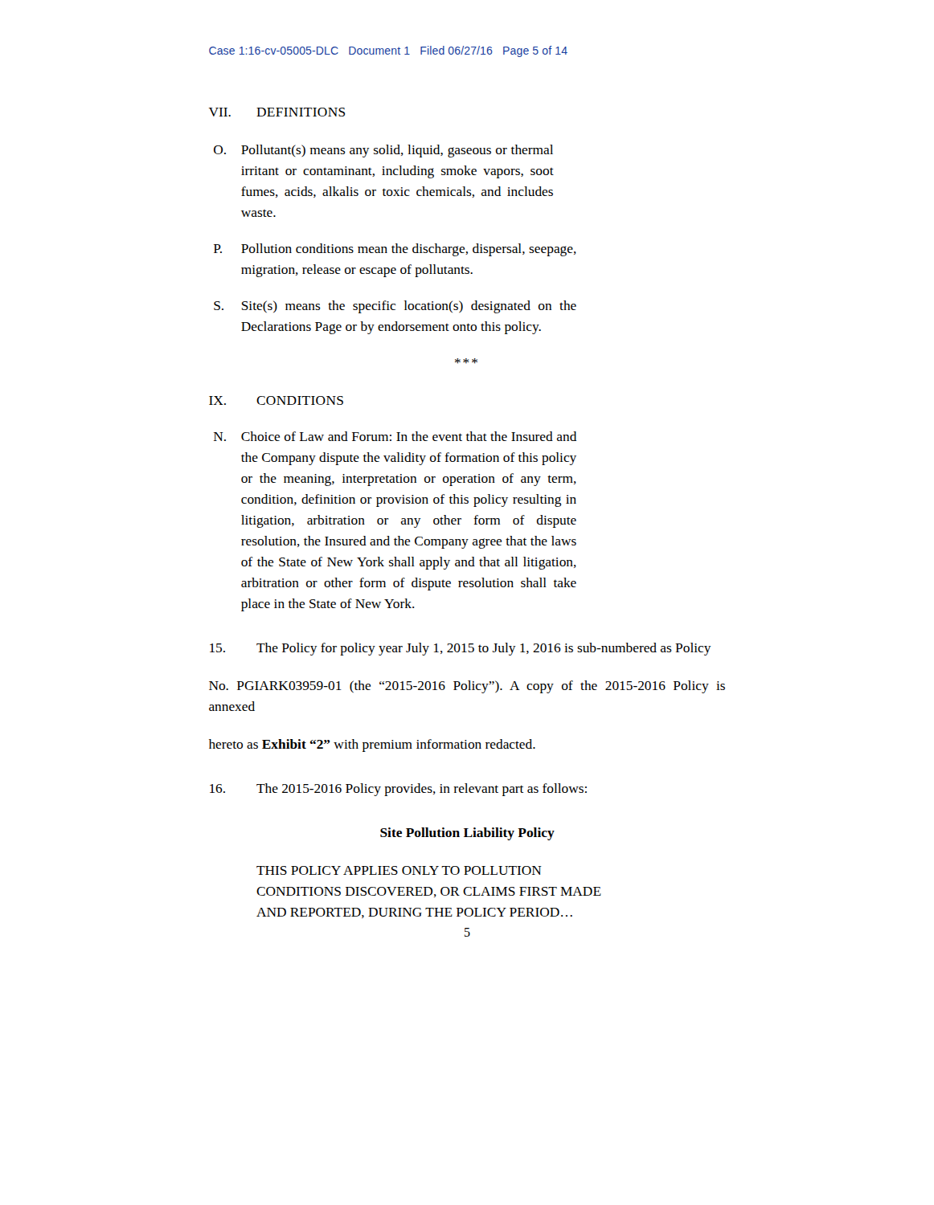Case 1:16-cv-05005-DLC Document 1 Filed 06/27/16 Page 5 of 14
VII.
DEFINITIONS
O.
Pollutant(s) means any solid, liquid, gaseous or thermal irritant or contaminant, including smoke vapors, soot fumes, acids, alkalis or toxic chemicals, and includes waste.
P.
Pollution conditions mean the discharge, dispersal, seepage, migration, release or escape of pollutants.
S.
Site(s) means the specific location(s) designated on the Declarations Page or by endorsement onto this policy.
***
IX.
CONDITIONS
N.
Choice of Law and Forum: In the event that the Insured and the Company dispute the validity of formation of this policy or the meaning, interpretation or operation of any term, condition, definition or provision of this policy resulting in litigation, arbitration or any other form of dispute resolution, the Insured and the Company agree that the laws of the State of New York shall apply and that all litigation, arbitration or other form of dispute resolution shall take place in the State of New York.
15.
The Policy for policy year July 1, 2015 to July 1, 2016 is sub-numbered as Policy
No. PGIARK03959-01 (the “2015-2016 Policy”). A copy of the 2015-2016 Policy is annexed
hereto as Exhibit “2” with premium information redacted.
16.
The 2015-2016 Policy provides, in relevant part as follows:
Site Pollution Liability Policy
THIS POLICY APPLIES ONLY TO POLLUTION CONDITIONS DISCOVERED, OR CLAIMS FIRST MADE AND REPORTED, DURING THE POLICY PERIOD…
5